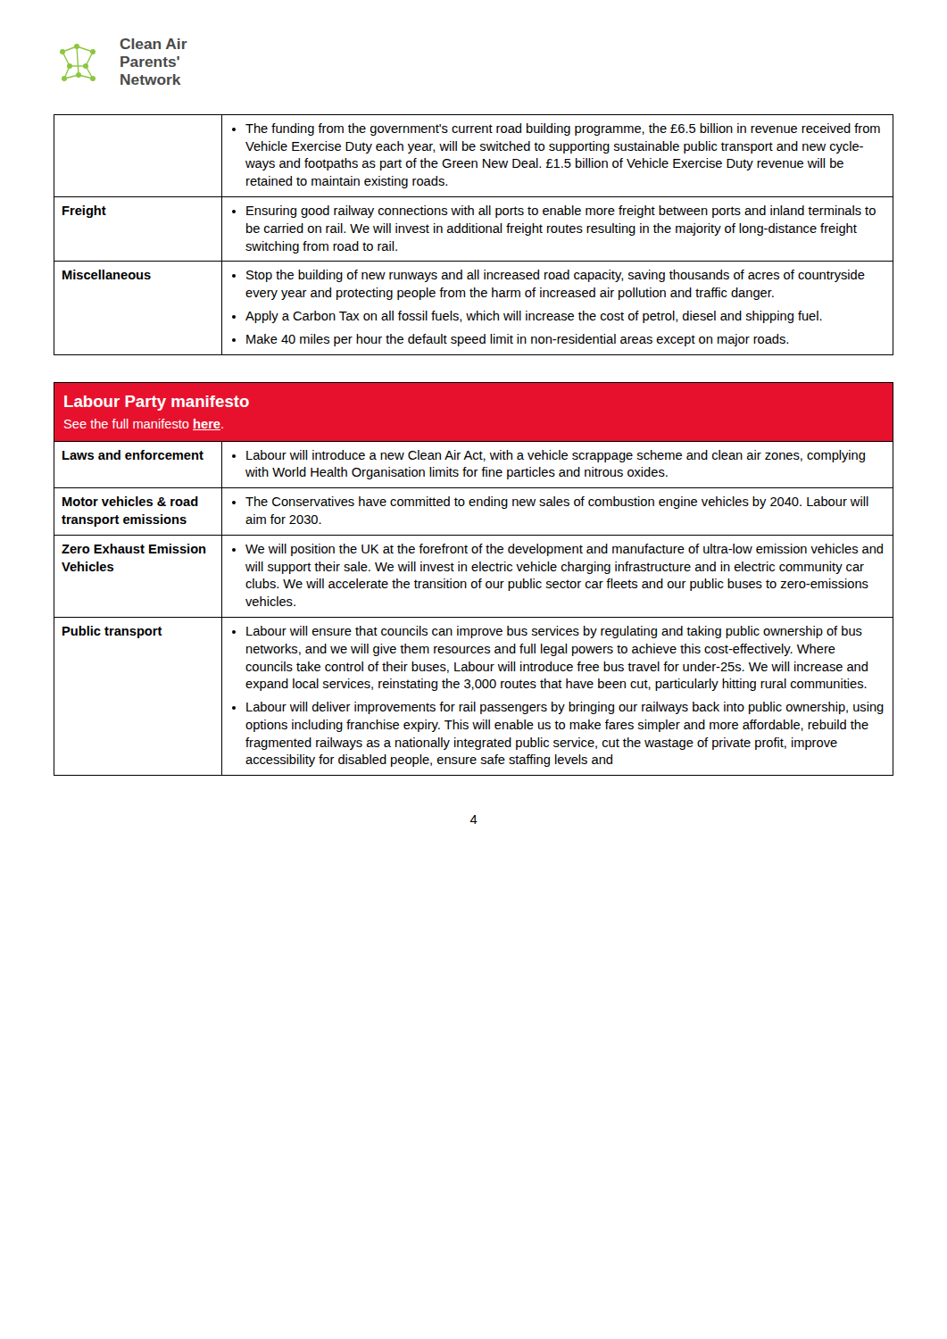Clean Air
Parents'
Network
| | The funding from the government's current road building programme, the £6.5 billion in revenue received from Vehicle Exercise Duty each year, will be switched to supporting sustainable public transport and new cycle-ways and footpaths as part of the Green New Deal. £1.5 billion of Vehicle Exercise Duty revenue will be retained to maintain existing roads. |
| Freight | Ensuring good railway connections with all ports to enable more freight between ports and inland terminals to be carried on rail. We will invest in additional freight routes resulting in the majority of long-distance freight switching from road to rail. |
| Miscellaneous | Stop the building of new runways and all increased road capacity, saving thousands of acres of countryside every year and protecting people from the harm of increased air pollution and traffic danger. Apply a Carbon Tax on all fossil fuels, which will increase the cost of petrol, diesel and shipping fuel. Make 40 miles per hour the default speed limit in non-residential areas except on major roads. |
| Labour Party manifesto See the full manifesto here . |
| Laws and enforcement | Labour will introduce a new Clean Air Act, with a vehicle scrappage scheme and clean air zones, complying with World Health Organisation limits for fine particles and nitrous oxides. |
| Motor vehicles & road transport emissions | The Conservatives have committed to ending new sales of combustion engine vehicles by 2040. Labour will aim for 2030. |
| Zero Exhaust Emission Vehicles | We will position the UK at the forefront of the development and manufacture of ultra-low emission vehicles and will support their sale. We will invest in electric vehicle charging infrastructure and in electric community car clubs. We will accelerate the transition of our public sector car fleets and our public buses to zero-emissions vehicles. |
| Public transport | Labour will ensure that councils can improve bus services by regulating and taking public ownership of bus networks, and we will give them resources and full legal powers to achieve this cost-effectively. Where councils take control of their buses, Labour will introduce free bus travel for under-25s. We will increase and expand local services, reinstating the 3,000 routes that have been cut, particularly hitting rural communities. Labour will deliver improvements for rail passengers by bringing our railways back into public ownership, using options including franchise expiry. This will enable us to make fares simpler and more affordable, rebuild the fragmented railways as a nationally integrated public service, cut the wastage of private profit, improve accessibility for disabled people, ensure safe staffing levels and |
4